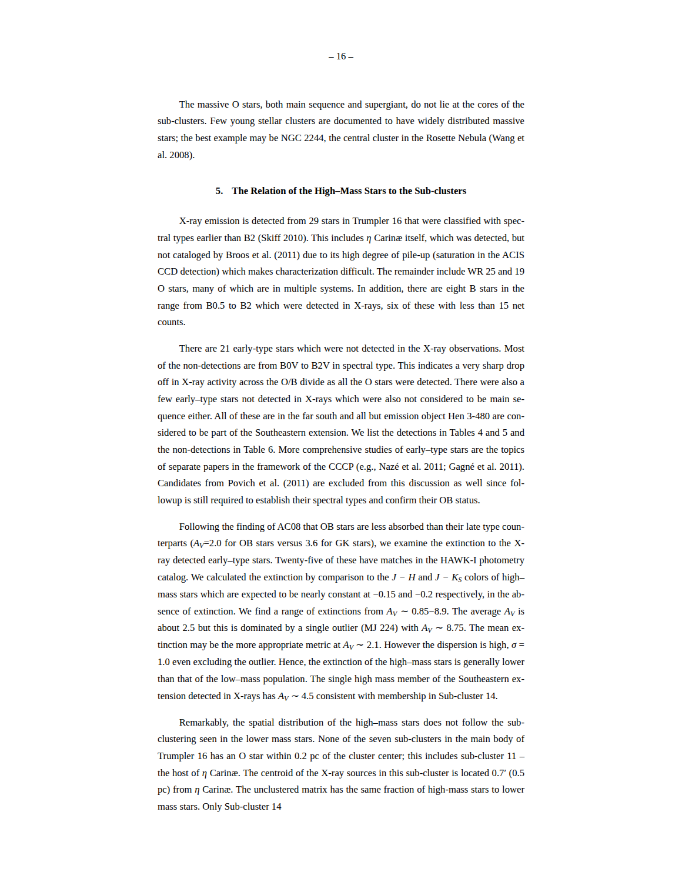– 16 –
The massive O stars, both main sequence and supergiant, do not lie at the cores of the sub-clusters. Few young stellar clusters are documented to have widely distributed massive stars; the best example may be NGC 2244, the central cluster in the Rosette Nebula (Wang et al. 2008).
5. The Relation of the High–Mass Stars to the Sub-clusters
X-ray emission is detected from 29 stars in Trumpler 16 that were classified with spectral types earlier than B2 (Skiff 2010). This includes η Carinæ itself, which was detected, but not cataloged by Broos et al. (2011) due to its high degree of pile-up (saturation in the ACIS CCD detection) which makes characterization difficult. The remainder include WR 25 and 19 O stars, many of which are in multiple systems. In addition, there are eight B stars in the range from B0.5 to B2 which were detected in X-rays, six of these with less than 15 net counts.
There are 21 early-type stars which were not detected in the X-ray observations. Most of the non-detections are from B0V to B2V in spectral type. This indicates a very sharp drop off in X-ray activity across the O/B divide as all the O stars were detected. There were also a few early–type stars not detected in X-rays which were also not considered to be main sequence either. All of these are in the far south and all but emission object Hen 3-480 are considered to be part of the Southeastern extension. We list the detections in Tables 4 and 5 and the non-detections in Table 6. More comprehensive studies of early–type stars are the topics of separate papers in the framework of the CCCP (e.g., Nazé et al. 2011; Gagné et al. 2011). Candidates from Povich et al. (2011) are excluded from this discussion as well since followup is still required to establish their spectral types and confirm their OB status.
Following the finding of AC08 that OB stars are less absorbed than their late type counterparts (AV=2.0 for OB stars versus 3.6 for GK stars), we examine the extinction to the X-ray detected early–type stars. Twenty-five of these have matches in the HAWK-I photometry catalog. We calculated the extinction by comparison to the J − H and J − KS colors of high–mass stars which are expected to be nearly constant at −0.15 and −0.2 respectively, in the absence of extinction. We find a range of extinctions from AV ∼ 0.85−8.9. The average AV is about 2.5 but this is dominated by a single outlier (MJ 224) with AV ∼ 8.75. The mean extinction may be the more appropriate metric at AV ∼ 2.1. However the dispersion is high, σ = 1.0 even excluding the outlier. Hence, the extinction of the high–mass stars is generally lower than that of the low–mass population. The single high mass member of the Southeastern extension detected in X-rays has AV ∼ 4.5 consistent with membership in Sub-cluster 14.
Remarkably, the spatial distribution of the high–mass stars does not follow the sub-clustering seen in the lower mass stars. None of the seven sub-clusters in the main body of Trumpler 16 has an O star within 0.2 pc of the cluster center; this includes sub-cluster 11 – the host of η Carinæ. The centroid of the X-ray sources in this sub-cluster is located 0.7′ (0.5 pc) from η Carinæ. The unclustered matrix has the same fraction of high-mass stars to lower mass stars. Only Sub-cluster 14